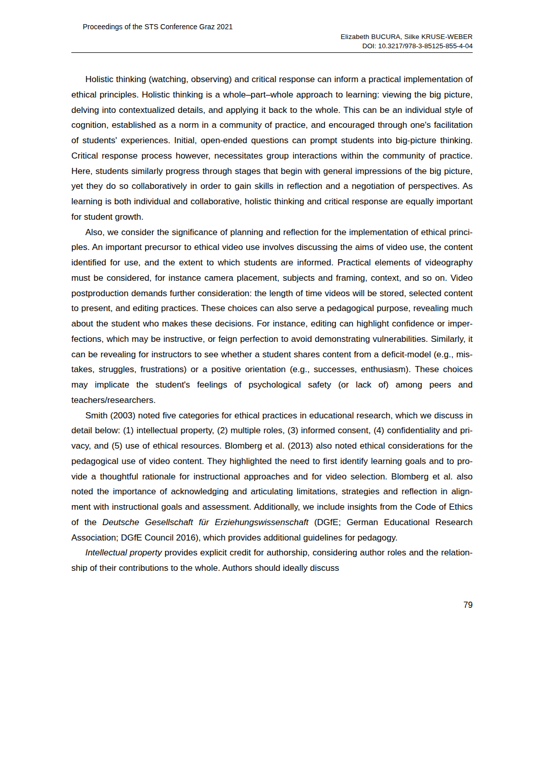Proceedings of the STS Conference Graz 2021
Elizabeth BUCURA, Silke KRUSE-WEBER DOI: 10.3217/978-3-85125-855-4-04
Holistic thinking (watching, observing) and critical response can inform a practical implementation of ethical principles. Holistic thinking is a whole–part–whole approach to learning: viewing the big picture, delving into contextualized details, and applying it back to the whole. This can be an individual style of cognition, established as a norm in a community of practice, and encouraged through one's facilitation of students' experiences. Initial, open-ended questions can prompt students into big-picture thinking. Critical response process however, necessitates group interactions within the community of practice. Here, students similarly progress through stages that begin with general impressions of the big picture, yet they do so collaboratively in order to gain skills in reflection and a negotiation of perspectives. As learning is both individual and collaborative, holistic thinking and critical response are equally important for student growth.
Also, we consider the significance of planning and reflection for the implementation of ethical principles. An important precursor to ethical video use involves discussing the aims of video use, the content identified for use, and the extent to which students are informed. Practical elements of videography must be considered, for instance camera placement, subjects and framing, context, and so on. Video postproduction demands further consideration: the length of time videos will be stored, selected content to present, and editing practices. These choices can also serve a pedagogical purpose, revealing much about the student who makes these decisions. For instance, editing can highlight confidence or imperfections, which may be instructive, or feign perfection to avoid demonstrating vulnerabilities. Similarly, it can be revealing for instructors to see whether a student shares content from a deficit-model (e.g., mistakes, struggles, frustrations) or a positive orientation (e.g., successes, enthusiasm). These choices may implicate the student's feelings of psychological safety (or lack of) among peers and teachers/researchers.
Smith (2003) noted five categories for ethical practices in educational research, which we discuss in detail below: (1) intellectual property, (2) multiple roles, (3) informed consent, (4) confidentiality and privacy, and (5) use of ethical resources. Blomberg et al. (2013) also noted ethical considerations for the pedagogical use of video content. They highlighted the need to first identify learning goals and to provide a thoughtful rationale for instructional approaches and for video selection. Blomberg et al. also noted the importance of acknowledging and articulating limitations, strategies and reflection in alignment with instructional goals and assessment. Additionally, we include insights from the Code of Ethics of the Deutsche Gesellschaft für Erziehungswissenschaft (DGfE; German Educational Research Association; DGfE Council 2016), which provides additional guidelines for pedagogy.
Intellectual property provides explicit credit for authorship, considering author roles and the relationship of their contributions to the whole. Authors should ideally discuss
79